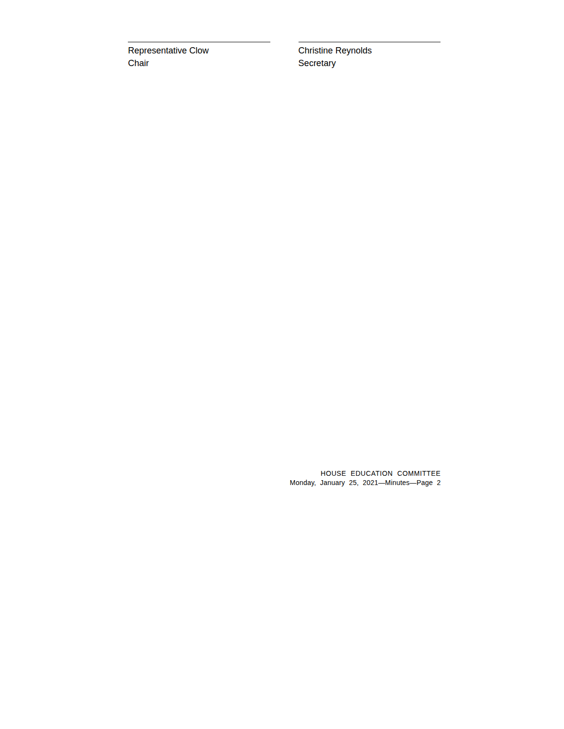Representative Clow Chair
Christine Reynolds Secretary
HOUSE EDUCATION COMMITTEE
Monday, January 25, 2021—Minutes—Page 2